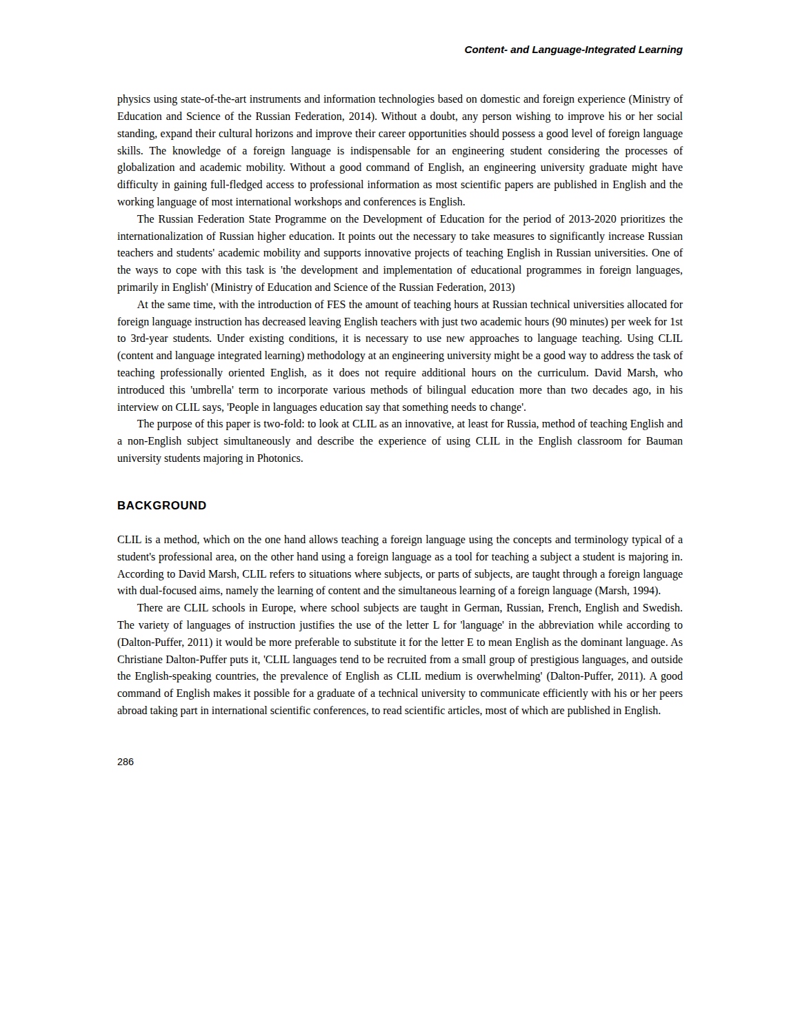Content- and Language-Integrated Learning
physics using state-of-the-art instruments and information technologies based on domestic and foreign experience (Ministry of Education and Science of the Russian Federation, 2014). Without a doubt, any person wishing to improve his or her social standing, expand their cultural horizons and improve their career opportunities should possess a good level of foreign language skills. The knowledge of a foreign language is indispensable for an engineering student considering the processes of globalization and academic mobility. Without a good command of English, an engineering university graduate might have difficulty in gaining full-fledged access to professional information as most scientific papers are published in English and the working language of most international workshops and conferences is English.
The Russian Federation State Programme on the Development of Education for the period of 2013-2020 prioritizes the internationalization of Russian higher education. It points out the necessary to take measures to significantly increase Russian teachers and students' academic mobility and supports innovative projects of teaching English in Russian universities. One of the ways to cope with this task is 'the development and implementation of educational programmes in foreign languages, primarily in English' (Ministry of Education and Science of the Russian Federation, 2013)
At the same time, with the introduction of FES the amount of teaching hours at Russian technical universities allocated for foreign language instruction has decreased leaving English teachers with just two academic hours (90 minutes) per week for 1st to 3rd-year students. Under existing conditions, it is necessary to use new approaches to language teaching. Using CLIL (content and language integrated learning) methodology at an engineering university might be a good way to address the task of teaching professionally oriented English, as it does not require additional hours on the curriculum. David Marsh, who introduced this 'umbrella' term to incorporate various methods of bilingual education more than two decades ago, in his interview on CLIL says, 'People in languages education say that something needs to change'.
The purpose of this paper is two-fold: to look at CLIL as an innovative, at least for Russia, method of teaching English and a non-English subject simultaneously and describe the experience of using CLIL in the English classroom for Bauman university students majoring in Photonics.
BACKGROUND
CLIL is a method, which on the one hand allows teaching a foreign language using the concepts and terminology typical of a student's professional area, on the other hand using a foreign language as a tool for teaching a subject a student is majoring in. According to David Marsh, CLIL refers to situations where subjects, or parts of subjects, are taught through a foreign language with dual-focused aims, namely the learning of content and the simultaneous learning of a foreign language (Marsh, 1994).
There are CLIL schools in Europe, where school subjects are taught in German, Russian, French, English and Swedish. The variety of languages of instruction justifies the use of the letter L for 'language' in the abbreviation while according to (Dalton-Puffer, 2011) it would be more preferable to substitute it for the letter E to mean English as the dominant language. As Christiane Dalton-Puffer puts it, 'CLIL languages tend to be recruited from a small group of prestigious languages, and outside the English-speaking countries, the prevalence of English as CLIL medium is overwhelming' (Dalton-Puffer, 2011). A good command of English makes it possible for a graduate of a technical university to communicate efficiently with his or her peers abroad taking part in international scientific conferences, to read scientific articles, most of which are published in English.
286